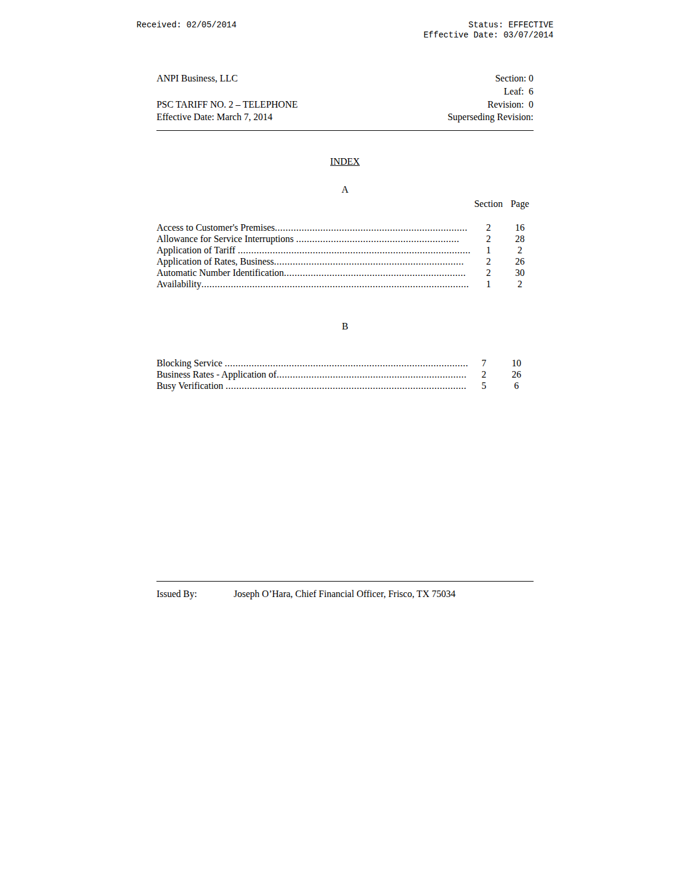Received: 02/05/2014
Status: EFFECTIVE
Effective Date: 03/07/2014
ANPI Business, LLC
PSC TARIFF NO. 2 – TELEPHONE
Effective Date: March 7, 2014
Section: 0
Leaf: 6
Revision: 0
Superseding Revision:
INDEX
A
| | Section | Page |
| --- | --- | --- |
| Access to Customer's Premises ........................................................................ | 2 | 16 |
| Allowance for Service Interruptions ............................................................. | 2 | 28 |
| Application of Tariff ....................................................................................... | 1 | 2 |
| Application of Rates, Business ....................................................................... | 2 | 26 |
| Automatic Number Identification .................................................................... | 2 | 30 |
| Availability .................................................................................................... | 1 | 2 |
B
| Blocking Service ........................................................................................... | 7 | 10 |
| Business Rates - Application of ....................................................................... | 2 | 26 |
| Busy Verification .......................................................................................... | 5 | 6 |
Issued By:
Joseph O’Hara, Chief Financial Officer, Frisco, TX 75034